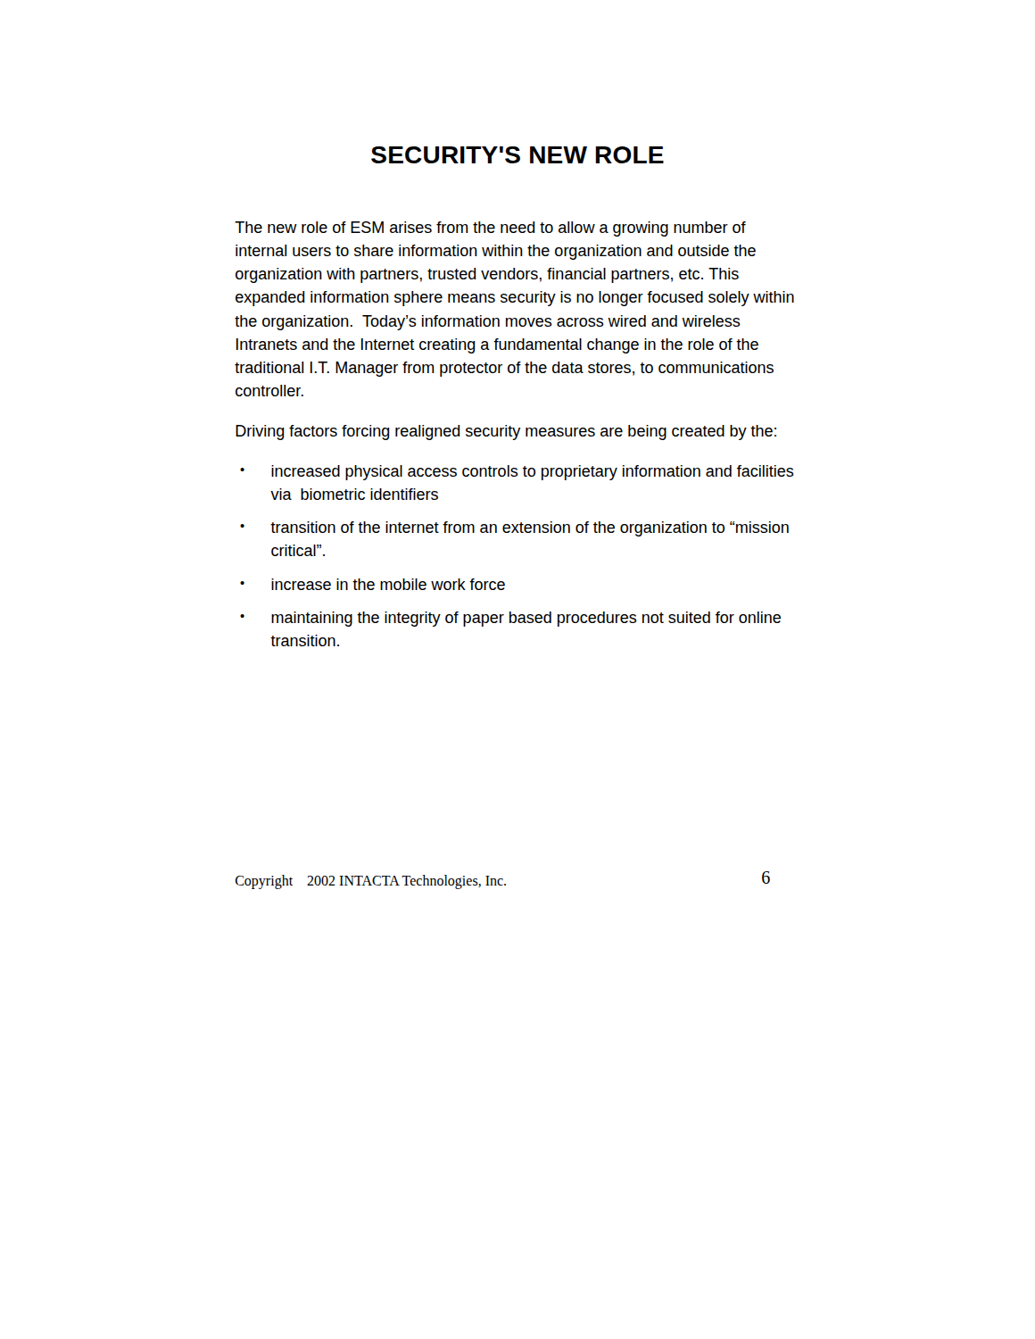SECURITY'S NEW ROLE
The new role of ESM arises from the need to allow a growing number of internal users to share information within the organization and outside the organization with partners, trusted vendors, financial partners, etc. This expanded information sphere means security is no longer focused solely within the organization. Today’s information moves across wired and wireless Intranets and the Internet creating a fundamental change in the role of the traditional I.T. Manager from protector of the data stores, to communications controller.
Driving factors forcing realigned security measures are being created by the:
increased physical access controls to proprietary information and facilities via biometric identifiers
transition of the internet from an extension of the organization to “mission critical”.
increase in the mobile work force
maintaining the integrity of paper based procedures not suited for online transition.
Copyright 2002 INTACTA Technologies, Inc.
6